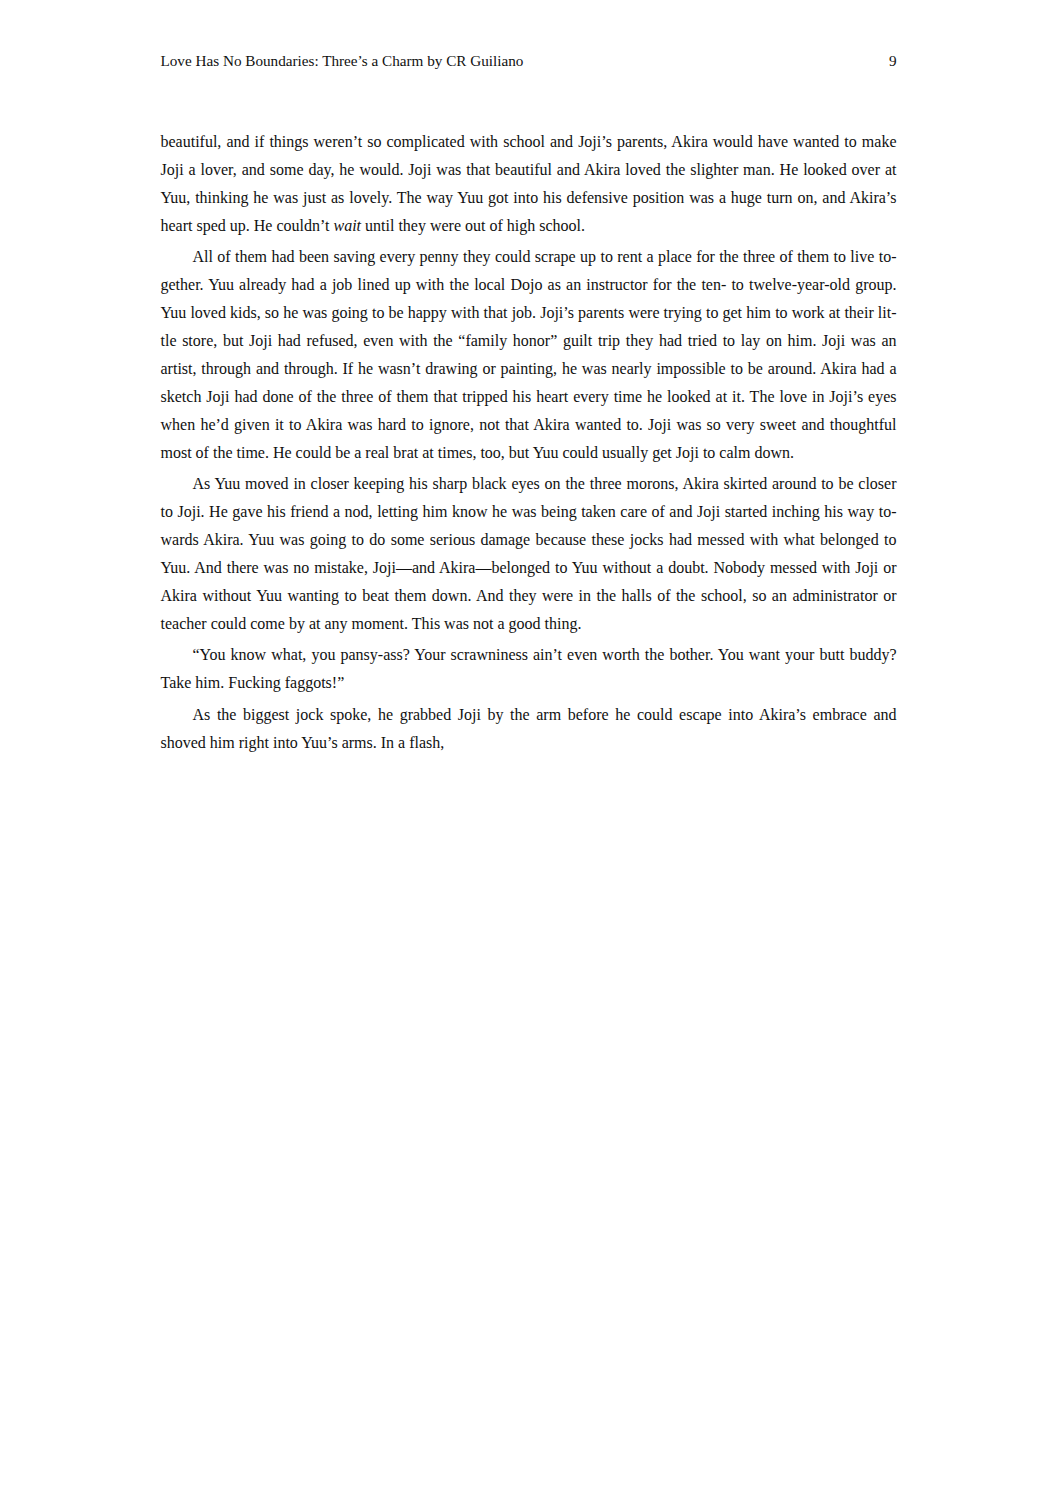Love Has No Boundaries: Three’s a Charm by CR Guiliano 9
beautiful, and if things weren’t so complicated with school and Joji’s parents, Akira would have wanted to make Joji a lover, and some day, he would. Joji was that beautiful and Akira loved the slighter man. He looked over at Yuu, thinking he was just as lovely. The way Yuu got into his defensive position was a huge turn on, and Akira’s heart sped up. He couldn’t wait until they were out of high school.
All of them had been saving every penny they could scrape up to rent a place for the three of them to live together. Yuu already had a job lined up with the local Dojo as an instructor for the ten- to twelve-year-old group. Yuu loved kids, so he was going to be happy with that job. Joji’s parents were trying to get him to work at their little store, but Joji had refused, even with the “family honor” guilt trip they had tried to lay on him. Joji was an artist, through and through. If he wasn’t drawing or painting, he was nearly impossible to be around. Akira had a sketch Joji had done of the three of them that tripped his heart every time he looked at it. The love in Joji’s eyes when he’d given it to Akira was hard to ignore, not that Akira wanted to. Joji was so very sweet and thoughtful most of the time. He could be a real brat at times, too, but Yuu could usually get Joji to calm down.
As Yuu moved in closer keeping his sharp black eyes on the three morons, Akira skirted around to be closer to Joji. He gave his friend a nod, letting him know he was being taken care of and Joji started inching his way towards Akira. Yuu was going to do some serious damage because these jocks had messed with what belonged to Yuu. And there was no mistake, Joji—and Akira—belonged to Yuu without a doubt. Nobody messed with Joji or Akira without Yuu wanting to beat them down. And they were in the halls of the school, so an administrator or teacher could come by at any moment. This was not a good thing.
“You know what, you pansy-ass? Your scrawniness ain’t even worth the bother. You want your butt buddy? Take him. Fucking faggots!”
As the biggest jock spoke, he grabbed Joji by the arm before he could escape into Akira’s embrace and shoved him right into Yuu’s arms. In a flash,